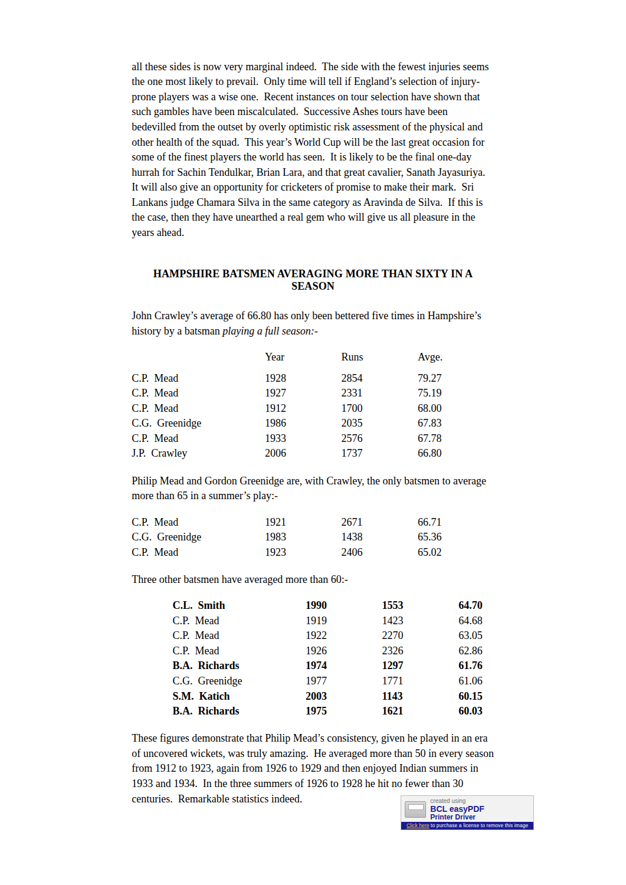all these sides is now very marginal indeed. The side with the fewest injuries seems the one most likely to prevail. Only time will tell if England’s selection of injury-prone players was a wise one. Recent instances on tour selection have shown that such gambles have been miscalculated. Successive Ashes tours have been bedevilled from the outset by overly optimistic risk assessment of the physical and other health of the squad. This year’s World Cup will be the last great occasion for some of the finest players the world has seen. It is likely to be the final one-day hurrah for Sachin Tendulkar, Brian Lara, and that great cavalier, Sanath Jayasuriya. It will also give an opportunity for cricketers of promise to make their mark. Sri Lankans judge Chamara Silva in the same category as Aravinda de Silva. If this is the case, then they have unearthed a real gem who will give us all pleasure in the years ahead.
HAMPSHIRE BATSMEN AVERAGING MORE THAN SIXTY IN A SEASON
John Crawley’s average of 66.80 has only been bettered five times in Hampshire’s history by a batsman playing a full season:-
| | Year | Runs | Avge. |
| C.P. Mead | 1928 | 2854 | 79.27 |
| C.P. Mead | 1927 | 2331 | 75.19 |
| C.P. Mead | 1912 | 1700 | 68.00 |
| C.G. Greenidge | 1986 | 2035 | 67.83 |
| C.P. Mead | 1933 | 2576 | 67.78 |
| J.P. Crawley | 2006 | 1737 | 66.80 |
Philip Mead and Gordon Greenidge are, with Crawley, the only batsmen to average more than 65 in a summer’s play:-
| C.P. Mead | 1921 | 2671 | 66.71 |
| C.G. Greenidge | 1983 | 1438 | 65.36 |
| C.P. Mead | 1923 | 2406 | 65.02 |
Three other batsmen have averaged more than 60:-
| C.L. Smith | 1990 | 1553 | 64.70 |
| C.P. Mead | 1919 | 1423 | 64.68 |
| C.P. Mead | 1922 | 2270 | 63.05 |
| C.P. Mead | 1926 | 2326 | 62.86 |
| B.A. Richards | 1974 | 1297 | 61.76 |
| C.G. Greenidge | 1977 | 1771 | 61.06 |
| S.M. Katich | 2003 | 1143 | 60.15 |
| B.A. Richards | 1975 | 1621 | 60.03 |
These figures demonstrate that Philip Mead’s consistency, given he played in an era of uncovered wickets, was truly amazing. He averaged more than 50 in every season from 1912 to 1923, again from 1926 to 1929 and then enjoyed Indian summers in 1933 and 1934. In the three summers of 1926 to 1928 he hit no fewer than 30 centuries. Remarkable statistics indeed.
created using
BCL easyPDF
Printer Driver
Click here to purchase a license to remove this image